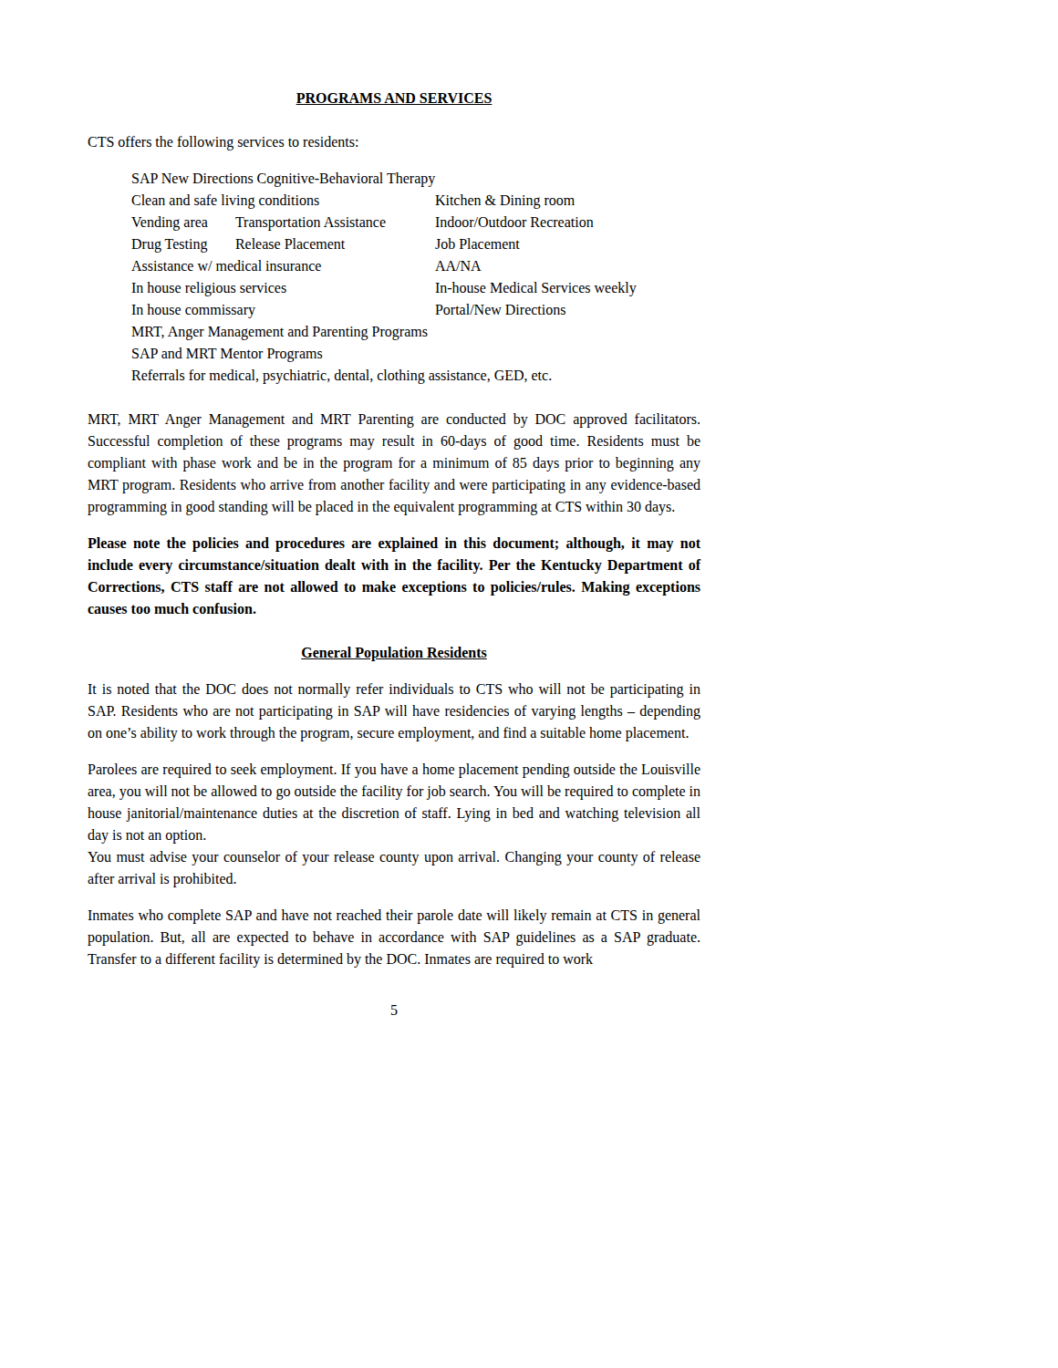PROGRAMS AND SERVICES
CTS offers the following services to residents:
| SAP New Directions Cognitive-Behavioral Therapy |
| Clean and safe living conditions | Kitchen & Dining room |
| Vending area | Transportation Assistance | Indoor/Outdoor Recreation |
| Drug Testing | Release Placement | Job Placement |
| Assistance w/ medical insurance | AA/NA |
| In house religious services | In-house Medical Services weekly |
| In house commissary | Portal/New Directions |
| MRT, Anger Management and Parenting Programs |
| SAP and MRT Mentor Programs |
| Referrals for medical, psychiatric, dental, clothing assistance, GED, etc. |
MRT, MRT Anger Management and MRT Parenting are conducted by DOC approved facilitators. Successful completion of these programs may result in 60-days of good time. Residents must be compliant with phase work and be in the program for a minimum of 85 days prior to beginning any MRT program. Residents who arrive from another facility and were participating in any evidence-based programming in good standing will be placed in the equivalent programming at CTS within 30 days.
Please note the policies and procedures are explained in this document; although, it may not include every circumstance/situation dealt with in the facility. Per the Kentucky Department of Corrections, CTS staff are not allowed to make exceptions to policies/rules. Making exceptions causes too much confusion.
General Population Residents
It is noted that the DOC does not normally refer individuals to CTS who will not be participating in SAP. Residents who are not participating in SAP will have residencies of varying lengths – depending on one’s ability to work through the program, secure employment, and find a suitable home placement.
Parolees are required to seek employment. If you have a home placement pending outside the Louisville area, you will not be allowed to go outside the facility for job search. You will be required to complete in house janitorial/maintenance duties at the discretion of staff. Lying in bed and watching television all day is not an option.
You must advise your counselor of your release county upon arrival. Changing your county of release after arrival is prohibited.
Inmates who complete SAP and have not reached their parole date will likely remain at CTS in general population. But, all are expected to behave in accordance with SAP guidelines as a SAP graduate. Transfer to a different facility is determined by the DOC. Inmates are required to work
5